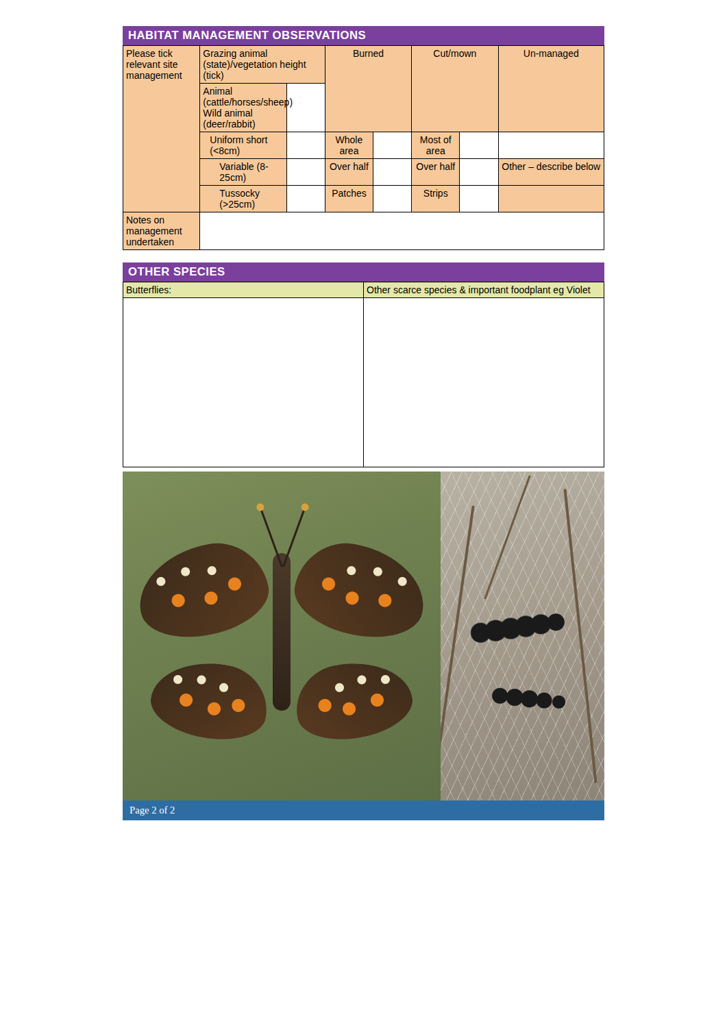Habitat Management Observations
| Please tick relevant site management | Grazing animal (state)/vegetation height (tick) | Burned | Cut/mown | Un-managed |
| Animal (cattle/horses/sheep) Wild animal (deer/rabbit) | |
| Uniform short (<8cm) | | Whole area | | Most of area | | |
| Variable (8-25cm) | | Over half | | Over half | | Other – describe below |
| Tussocky (>25cm) | | Patches | | Strips | | |
| Notes on management undertaken | |
Other Species
| Butterflies: | Other scarce species & important foodplant eg Violet |
Page 2 of 2